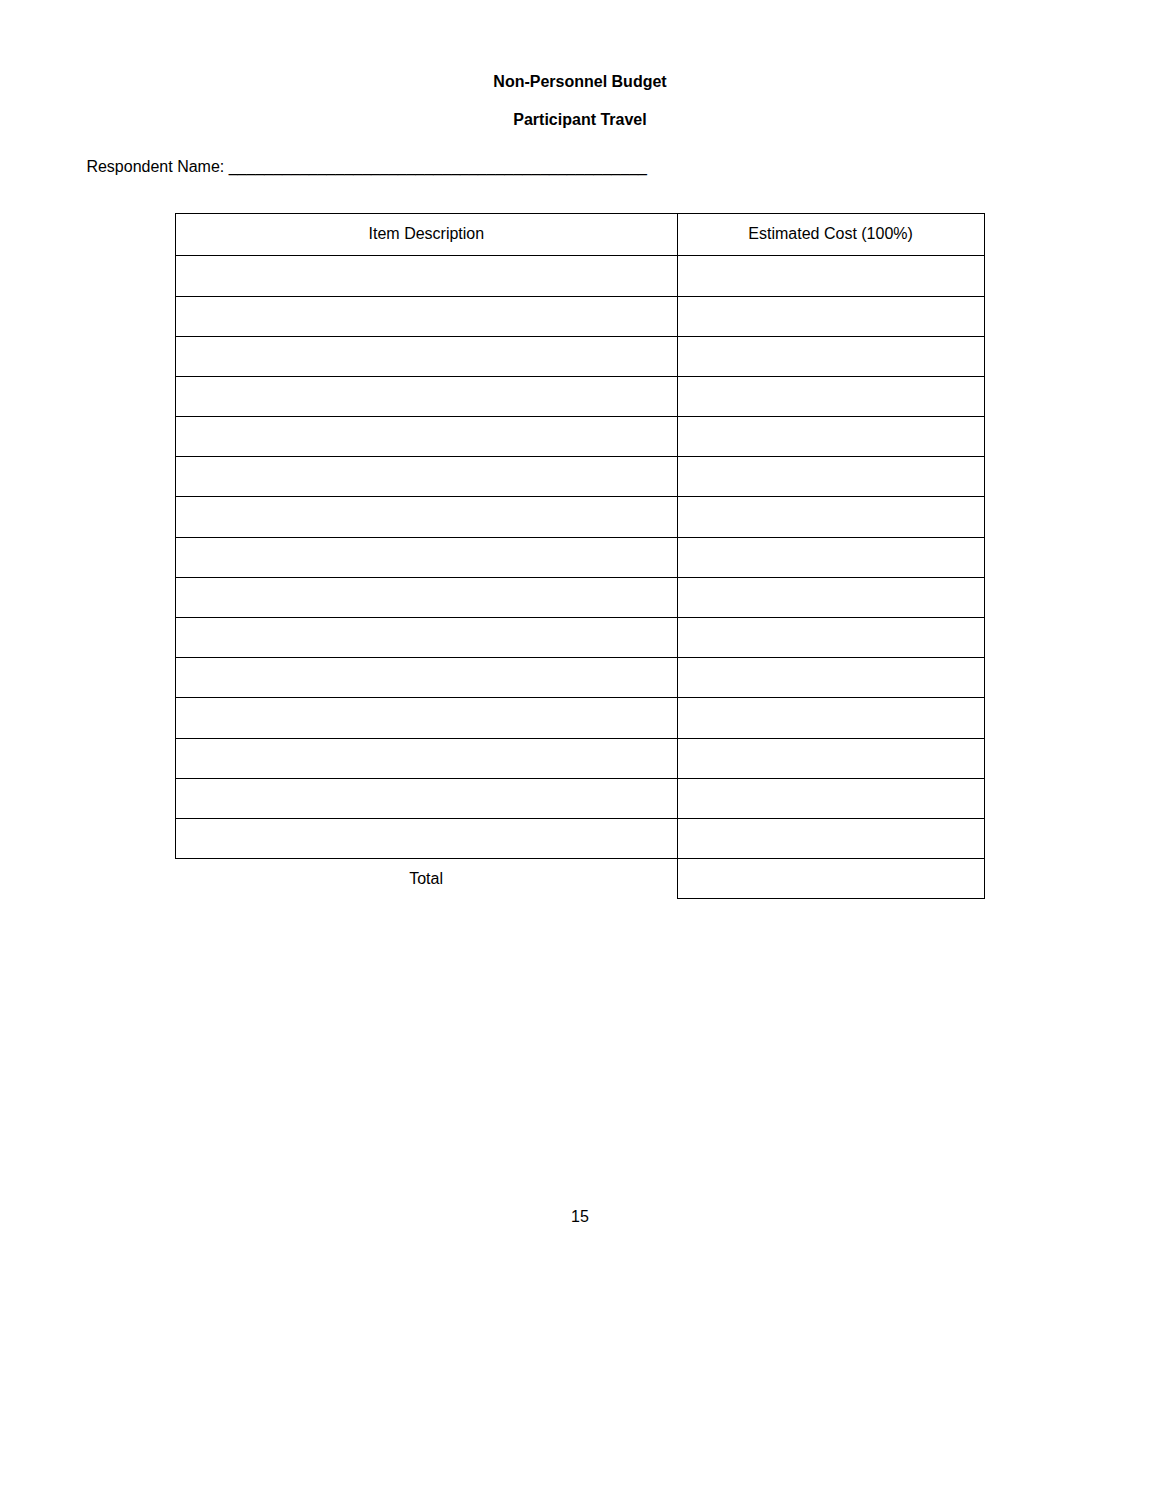Non-Personnel Budget
Participant Travel
Respondent Name: _______________________________________________
| Item Description | Estimated Cost (100%) |
| --- | --- |
| Total | |
15